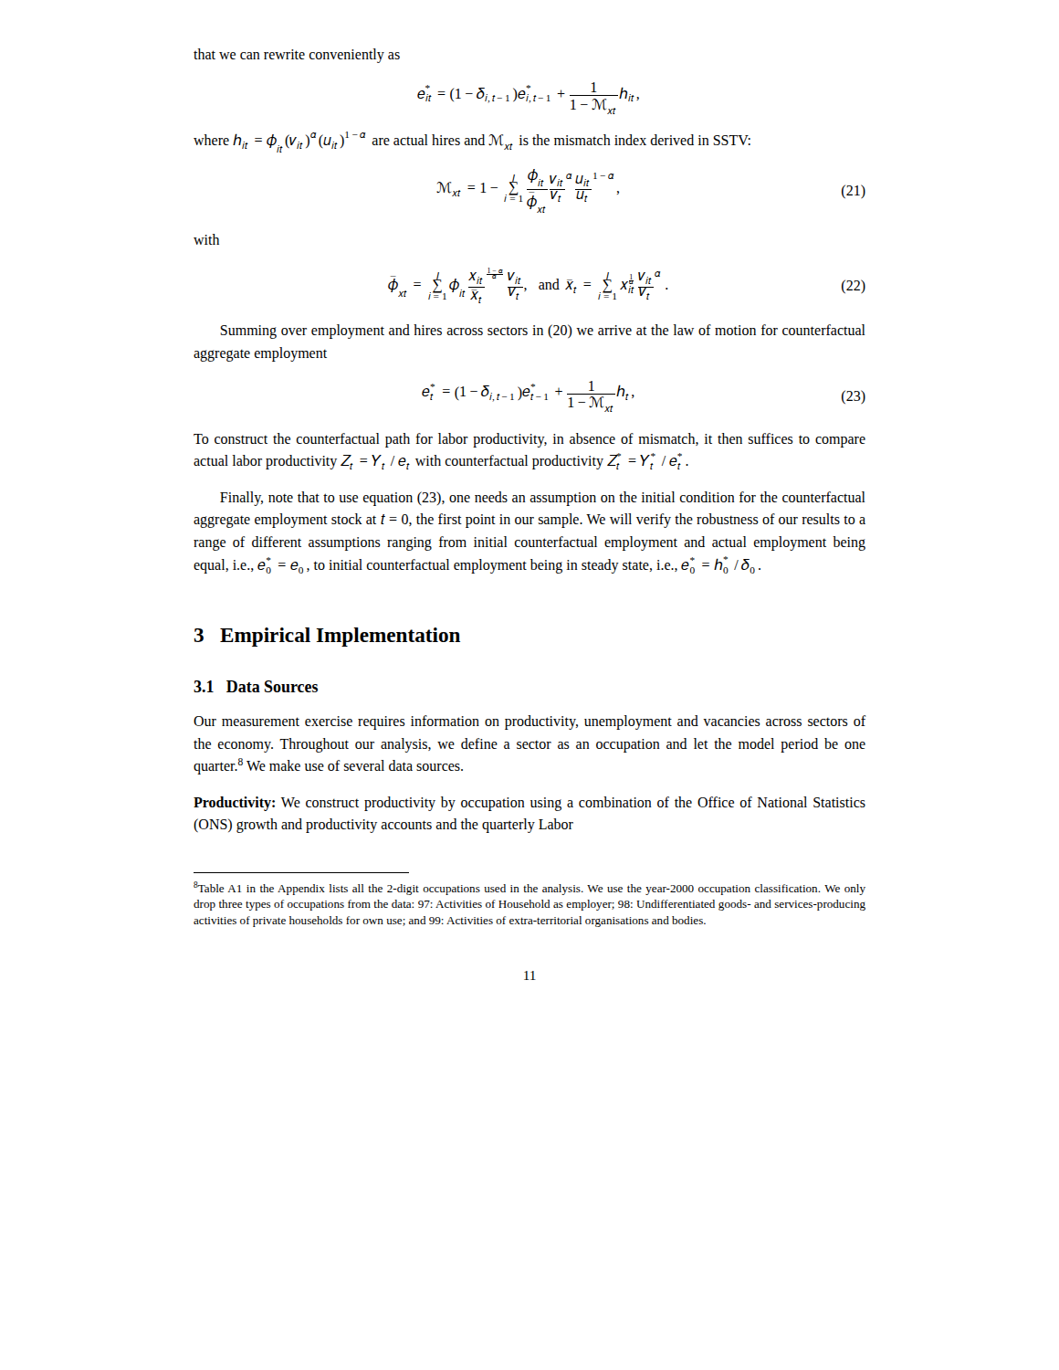that we can rewrite conveniently as
eit* = (1−δi,t−1) ei,t−1* + 11−ℳxt hit ,
where hit=ϕit(vit)α(uit)1−α are actual hires and ℳxt is the mismatch index derived in SSTV:
ℳxt = 1 − ∑ i=1 I ϕitϕ¯xt vitvt α uitut 1−α , (21)
with
ϕ¯xt = ∑i=1I ϕit xitx¯t 1−αα vitvt , and x¯t = ∑i=1I xit1α vitvt α . (22)
Summing over employment and hires across sectors in (20) we arrive at the law of motion for counterfactual aggregate employment
et* = (1−δi,t−1) et−1* + 11−ℳxt ht , (23)
To construct the counterfactual path for labor productivity, in absence of mismatch, it then suffices to compare actual labor productivity Zt=Yt/et with counterfactual productivity Zt*=Yt*/et*.
Finally, note that to use equation (23), one needs an assumption on the initial condition for the counterfactual aggregate employment stock at t=0, the first point in our sample. We will verify the robustness of our results to a range of different assumptions ranging from initial counterfactual employment and actual employment being equal, i.e., e0*=e0, to initial counterfactual employment being in steady state, i.e., e0*=h0*/δ0.
3 Empirical Implementation
3.1 Data Sources
Our measurement exercise requires information on productivity, unemployment and vacancies across sectors of the economy. Throughout our analysis, we define a sector as an occupation and let the model period be one quarter.8 We make use of several data sources.
Productivity: We construct productivity by occupation using a combination of the Office of National Statistics (ONS) growth and productivity accounts and the quarterly Labor
8Table A1 in the Appendix lists all the 2-digit occupations used in the analysis. We use the year-2000 occupation classification. We only drop three types of occupations from the data: 97: Activities of Household as employer; 98: Undifferentiated goods- and services-producing activities of private households for own use; and 99: Activities of extra-territorial organisations and bodies.
11